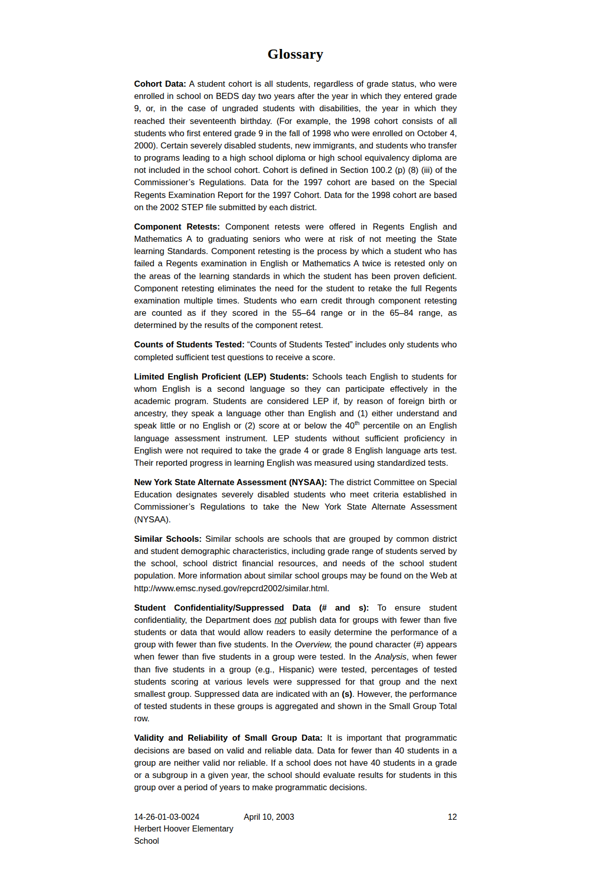Glossary
Cohort Data: A student cohort is all students, regardless of grade status, who were enrolled in school on BEDS day two years after the year in which they entered grade 9, or, in the case of ungraded students with disabilities, the year in which they reached their seventeenth birthday. (For example, the 1998 cohort consists of all students who first entered grade 9 in the fall of 1998 who were enrolled on October 4, 2000). Certain severely disabled students, new immigrants, and students who transfer to programs leading to a high school diploma or high school equivalency diploma are not included in the school cohort. Cohort is defined in Section 100.2 (p) (8) (iii) of the Commissioner’s Regulations. Data for the 1997 cohort are based on the Special Regents Examination Report for the 1997 Cohort. Data for the 1998 cohort are based on the 2002 STEP file submitted by each district.
Component Retests: Component retests were offered in Regents English and Mathematics A to graduating seniors who were at risk of not meeting the State learning Standards. Component retesting is the process by which a student who has failed a Regents examination in English or Mathematics A twice is retested only on the areas of the learning standards in which the student has been proven deficient. Component retesting eliminates the need for the student to retake the full Regents examination multiple times. Students who earn credit through component retesting are counted as if they scored in the 55–64 range or in the 65–84 range, as determined by the results of the component retest.
Counts of Students Tested: “Counts of Students Tested” includes only students who completed sufficient test questions to receive a score.
Limited English Proficient (LEP) Students: Schools teach English to students for whom English is a second language so they can participate effectively in the academic program. Students are considered LEP if, by reason of foreign birth or ancestry, they speak a language other than English and (1) either understand and speak little or no English or (2) score at or below the 40th percentile on an English language assessment instrument. LEP students without sufficient proficiency in English were not required to take the grade 4 or grade 8 English language arts test. Their reported progress in learning English was measured using standardized tests.
New York State Alternate Assessment (NYSAA): The district Committee on Special Education designates severely disabled students who meet criteria established in Commissioner’s Regulations to take the New York State Alternate Assessment (NYSAA).
Similar Schools: Similar schools are schools that are grouped by common district and student demographic characteristics, including grade range of students served by the school, school district financial resources, and needs of the school student population. More information about similar school groups may be found on the Web at http://www.emsc.nysed.gov/repcrd2002/similar.html.
Student Confidentiality/Suppressed Data (# and s): To ensure student confidentiality, the Department does not publish data for groups with fewer than five students or data that would allow readers to easily determine the performance of a group with fewer than five students. In the Overview, the pound character (#) appears when fewer than five students in a group were tested. In the Analysis, when fewer than five students in a group (e.g., Hispanic) were tested, percentages of tested students scoring at various levels were suppressed for that group and the next smallest group. Suppressed data are indicated with an (s). However, the performance of tested students in these groups is aggregated and shown in the Small Group Total row.
Validity and Reliability of Small Group Data: It is important that programmatic decisions are based on valid and reliable data. Data for fewer than 40 students in a group are neither valid nor reliable. If a school does not have 40 students in a grade or a subgroup in a given year, the school should evaluate results for students in this group over a period of years to make programmatic decisions.
| 14-26-01-03-0024 Herbert Hoover Elementary School | April 10, 2003 | 12 |